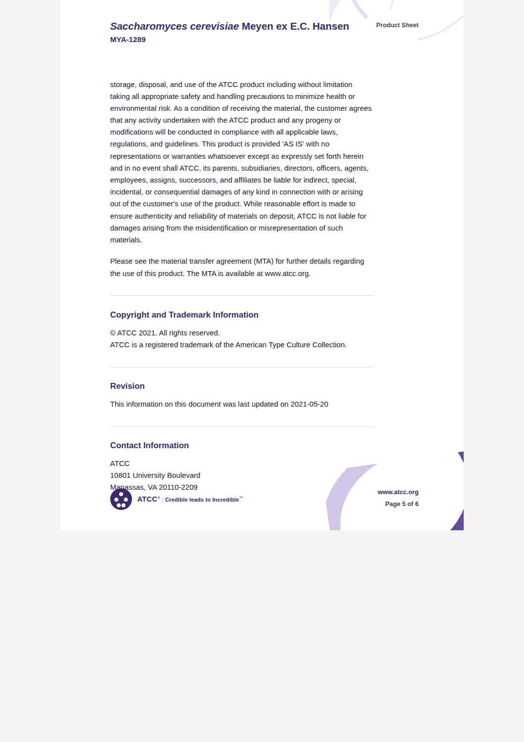Saccharomyces cerevisiae Meyen ex E.C. Hansen
MYA-1289
Product Sheet
storage, disposal, and use of the ATCC product including without limitation taking all appropriate safety and handling precautions to minimize health or environmental risk. As a condition of receiving the material, the customer agrees that any activity undertaken with the ATCC product and any progeny or modifications will be conducted in compliance with all applicable laws, regulations, and guidelines. This product is provided 'AS IS' with no representations or warranties whatsoever except as expressly set forth herein and in no event shall ATCC, its parents, subsidiaries, directors, officers, agents, employees, assigns, successors, and affiliates be liable for indirect, special, incidental, or consequential damages of any kind in connection with or arising out of the customer's use of the product. While reasonable effort is made to ensure authenticity and reliability of materials on deposit, ATCC is not liable for damages arising from the misidentification or misrepresentation of such materials.
Please see the material transfer agreement (MTA) for further details regarding the use of this product. The MTA is available at www.atcc.org.
Copyright and Trademark Information
© ATCC 2021. All rights reserved.
ATCC is a registered trademark of the American Type Culture Collection.
Revision
This information on this document was last updated on 2021-05-20
Contact Information
ATCC
10801 University Boulevard
Manassas, VA 20110-2209
USA
ATCC®|Credible leads to Incredible™
www.atcc.org
Page 5 of 6